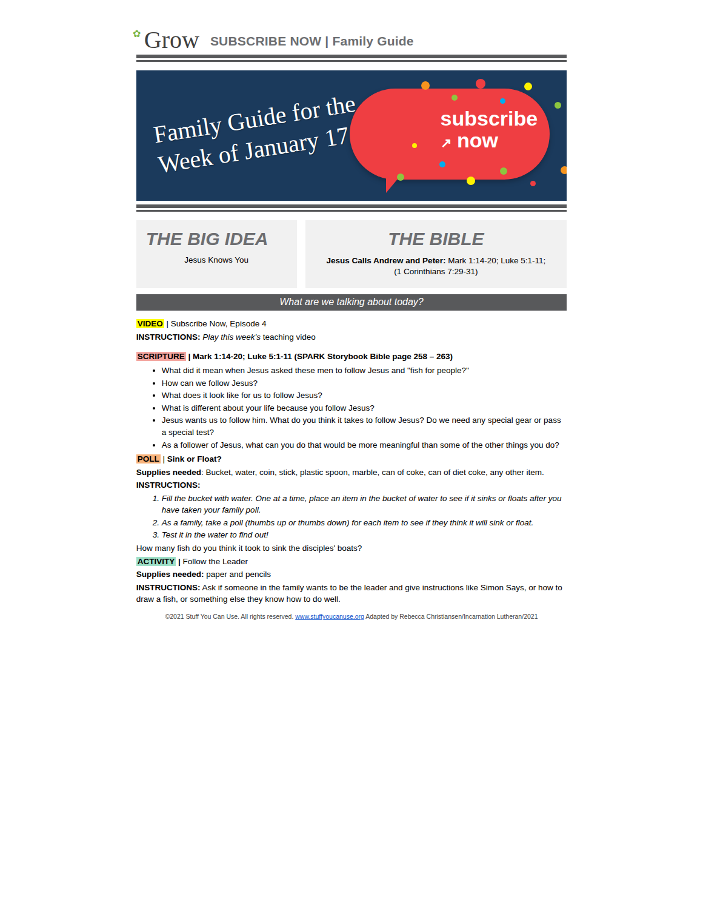✿Grow
SUBSCRIBE NOW | Family Guide
Family Guide for the
Week of January 17
subscribe
↗ now
THE BIG IDEA
Jesus Knows You
THE BIBLE
Jesus Calls Andrew and Peter: Mark 1:14-20; Luke 5:1-11;
(1 Corinthians 7:29-31)
What are we talking about today?
VIDEO | Subscribe Now, Episode 4
INSTRUCTIONS: Play this week's teaching video
SCRIPTURE | Mark 1:14-20; Luke 5:1-11 (SPARK Storybook Bible page 258 – 263)
What did it mean when Jesus asked these men to follow Jesus and "fish for people?"
How can we follow Jesus?
What does it look like for us to follow Jesus?
What is different about your life because you follow Jesus?
Jesus wants us to follow him. What do you think it takes to follow Jesus? Do we need any special gear or pass a special test?
As a follower of Jesus, what can you do that would be more meaningful than some of the other things you do?
POLL | Sink or Float?
Supplies needed: Bucket, water, coin, stick, plastic spoon, marble, can of coke, can of diet coke, any other item.
INSTRUCTIONS:
Fill the bucket with water. One at a time, place an item in the bucket of water to see if it sinks or floats after you have taken your family poll.
As a family, take a poll (thumbs up or thumbs down) for each item to see if they think it will sink or float.
Test it in the water to find out!
How many fish do you think it took to sink the disciples' boats?
ACTIVITY | Follow the Leader
Supplies needed: paper and pencils
INSTRUCTIONS: Ask if someone in the family wants to be the leader and give instructions like Simon Says, or how to draw a fish, or something else they know how to do well.
©2021 Stuff You Can Use. All rights reserved. www.stuffyoucanuse.org Adapted by Rebecca Christiansen/Incarnation Lutheran/2021